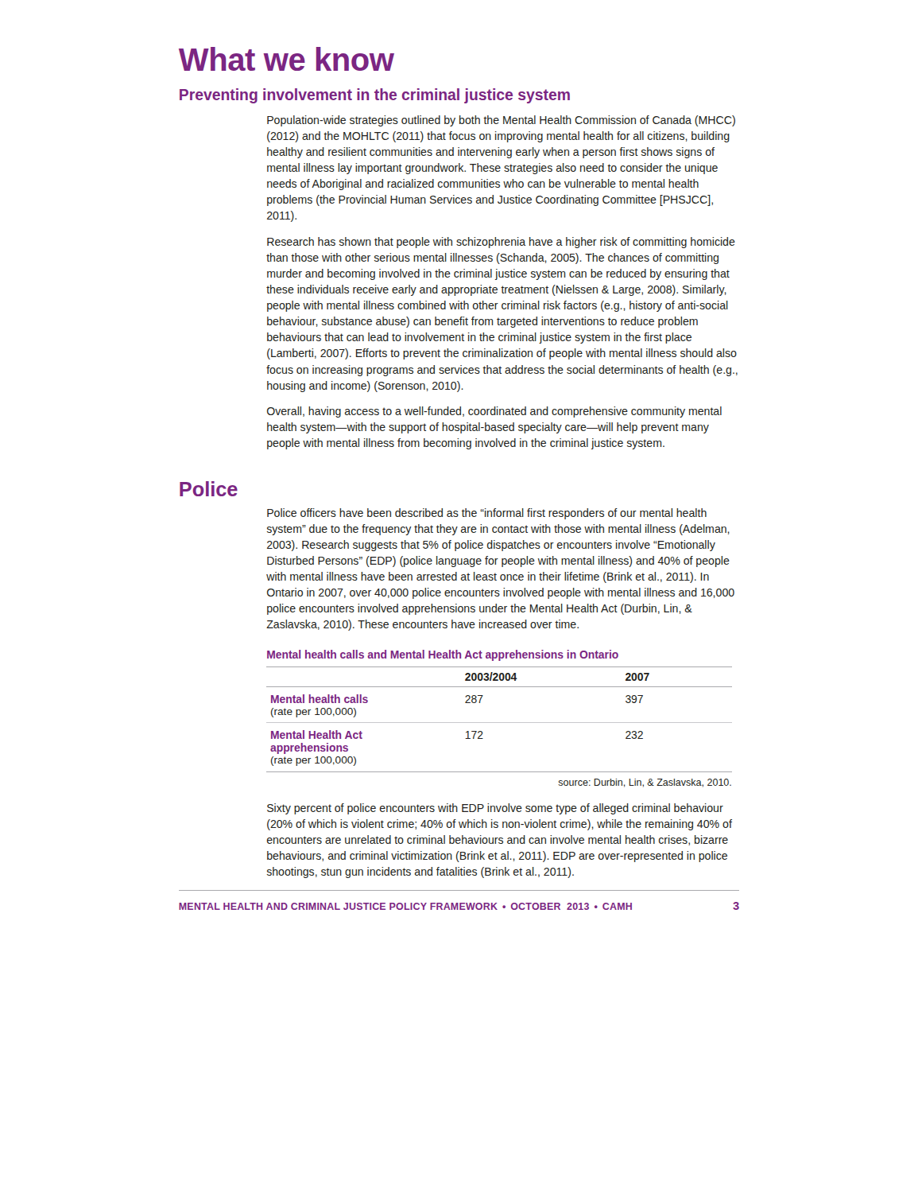What we know
Preventing involvement in the criminal justice system
Population-wide strategies outlined by both the Mental Health Commission of Canada (MHCC) (2012) and the MOHLTC (2011) that focus on improving mental health for all citizens, building healthy and resilient communities and intervening early when a person first shows signs of mental illness lay important groundwork. These strategies also need to consider the unique needs of Aboriginal and racialized communities who can be vulnerable to mental health problems (the Provincial Human Services and Justice Coordinating Committee [PHSJCC], 2011).
Research has shown that people with schizophrenia have a higher risk of committing homicide than those with other serious mental illnesses (Schanda, 2005). The chances of committing murder and becoming involved in the criminal justice system can be reduced by ensuring that these individuals receive early and appropriate treatment (Nielssen & Large, 2008). Similarly, people with mental illness combined with other criminal risk factors (e.g., history of anti-social behaviour, substance abuse) can benefit from targeted interventions to reduce problem behaviours that can lead to involvement in the criminal justice system in the first place (Lamberti, 2007). Efforts to prevent the criminalization of people with mental illness should also focus on increasing programs and services that address the social determinants of health (e.g., housing and income) (Sorenson, 2010).
Overall, having access to a well-funded, coordinated and comprehensive community mental health system—with the support of hospital-based specialty care—will help prevent many people with mental illness from becoming involved in the criminal justice system.
Police
Police officers have been described as the “informal first responders of our mental health system” due to the frequency that they are in contact with those with mental illness (Adelman, 2003). Research suggests that 5% of police dispatches or encounters involve “Emotionally Disturbed Persons” (EDP) (police language for people with mental illness) and 40% of people with mental illness have been arrested at least once in their lifetime (Brink et al., 2011). In Ontario in 2007, over 40,000 police encounters involved people with mental illness and 16,000 police encounters involved apprehensions under the Mental Health Act (Durbin, Lin, & Zaslavska, 2010). These encounters have increased over time.
Mental health calls and Mental Health Act apprehensions in Ontario
| | 2003/2004 | 2007 |
| --- | --- | --- |
| Mental health calls (rate per 100,000) | 287 | 397 |
| Mental Health Act apprehensions (rate per 100,000) | 172 | 232 |
source: Durbin, Lin, & Zaslavska, 2010.
Sixty percent of police encounters with EDP involve some type of alleged criminal behaviour (20% of which is violent crime; 40% of which is non-violent crime), while the remaining 40% of encounters are unrelated to criminal behaviours and can involve mental health crises, bizarre behaviours, and criminal victimization (Brink et al., 2011). EDP are over-represented in police shootings, stun gun incidents and fatalities (Brink et al., 2011).
MENTAL HEALTH AND CRIMINAL JUSTICE POLICY FRAMEWORK•OCTOBER 2013•CAMH
3